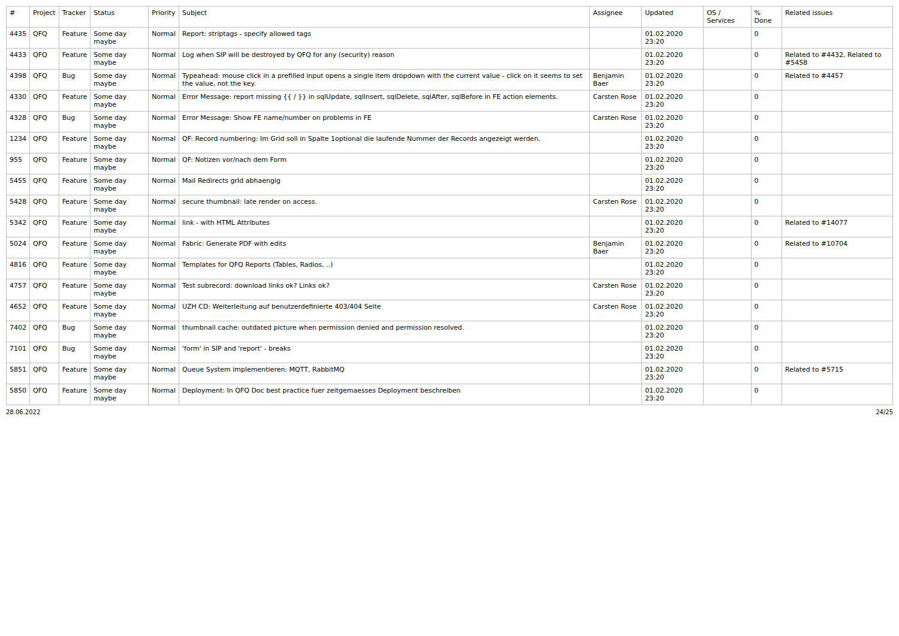| # | Project | Tracker | Status | Priority | Subject | Assignee | Updated | OS / Services | % Done | Related issues |
| --- | --- | --- | --- | --- | --- | --- | --- | --- | --- | --- |
| 4435 | QFQ | Feature | Some day maybe | Normal | Report: striptags - specify allowed tags | | 01.02.2020 23:20 | | 0 | |
| 4433 | QFQ | Feature | Some day maybe | Normal | Log when SIP will be destroyed by QFQ for any (security) reason | | 01.02.2020 23:20 | | 0 | Related to #4432, Related to #5458 |
| 4398 | QFQ | Bug | Some day maybe | Normal | Typeahead: mouse click in a prefilled input opens a single item dropdown with the current value - click on it seems to set the value, not the key. | Benjamin Baer | 01.02.2020 23:20 | | 0 | Related to #4457 |
| 4330 | QFQ | Feature | Some day maybe | Normal | Error Message: report missing {{ / }} in sqlUpdate, sqlInsert, sqlDelete, sqlAfter, sqlBefore in FE action elements. | Carsten Rose | 01.02.2020 23:20 | | 0 | |
| 4328 | QFQ | Bug | Some day maybe | Normal | Error Message: Show FE name/number on problems in FE | Carsten Rose | 01.02.2020 23:20 | | 0 | |
| 1234 | QFQ | Feature | Some day maybe | Normal | QF: Record numbering: Im Grid soll in Spalte 1optional die laufende Nummer der Records angezeigt werden. | | 01.02.2020 23:20 | | 0 | |
| 955 | QFQ | Feature | Some day maybe | Normal | QF: Notizen vor/nach dem Form | | 01.02.2020 23:20 | | 0 | |
| 5455 | QFQ | Feature | Some day maybe | Normal | Mail Redirects grId abhaengig | | 01.02.2020 23:20 | | 0 | |
| 5428 | QFQ | Feature | Some day maybe | Normal | secure thumbnail: late render on access. | Carsten Rose | 01.02.2020 23:20 | | 0 | |
| 5342 | QFQ | Feature | Some day maybe | Normal | link - with HTML Attributes | | 01.02.2020 23:20 | | 0 | Related to #14077 |
| 5024 | QFQ | Feature | Some day maybe | Normal | Fabric: Generate PDF with edits | Benjamin Baer | 01.02.2020 23:20 | | 0 | Related to #10704 |
| 4816 | QFQ | Feature | Some day maybe | Normal | Templates for QFQ Reports (Tables, Radios, ..) | | 01.02.2020 23:20 | | 0 | |
| 4757 | QFQ | Feature | Some day maybe | Normal | Test subrecord: download links ok? Links ok? | Carsten Rose | 01.02.2020 23:20 | | 0 | |
| 4652 | QFQ | Feature | Some day maybe | Normal | UZH CD: Weiterleitung auf benutzerdefinierte 403/404 Seite | Carsten Rose | 01.02.2020 23:20 | | 0 | |
| 7402 | QFQ | Bug | Some day maybe | Normal | thumbnail cache: outdated picture when permission denied and permission resolved. | | 01.02.2020 23:20 | | 0 | |
| 7101 | QFQ | Bug | Some day maybe | Normal | 'form' in SIP and 'report' - breaks | | 01.02.2020 23:20 | | 0 | |
| 5851 | QFQ | Feature | Some day maybe | Normal | Queue System implementieren: MQTT, RabbitMQ | | 01.02.2020 23:20 | | 0 | Related to #5715 |
| 5850 | QFQ | Feature | Some day maybe | Normal | Deployment: In QFQ Doc best practice fuer zeitgemaesses Deployment beschreiben | | 01.02.2020 23:20 | | 0 | |
28.06.2022 24/25